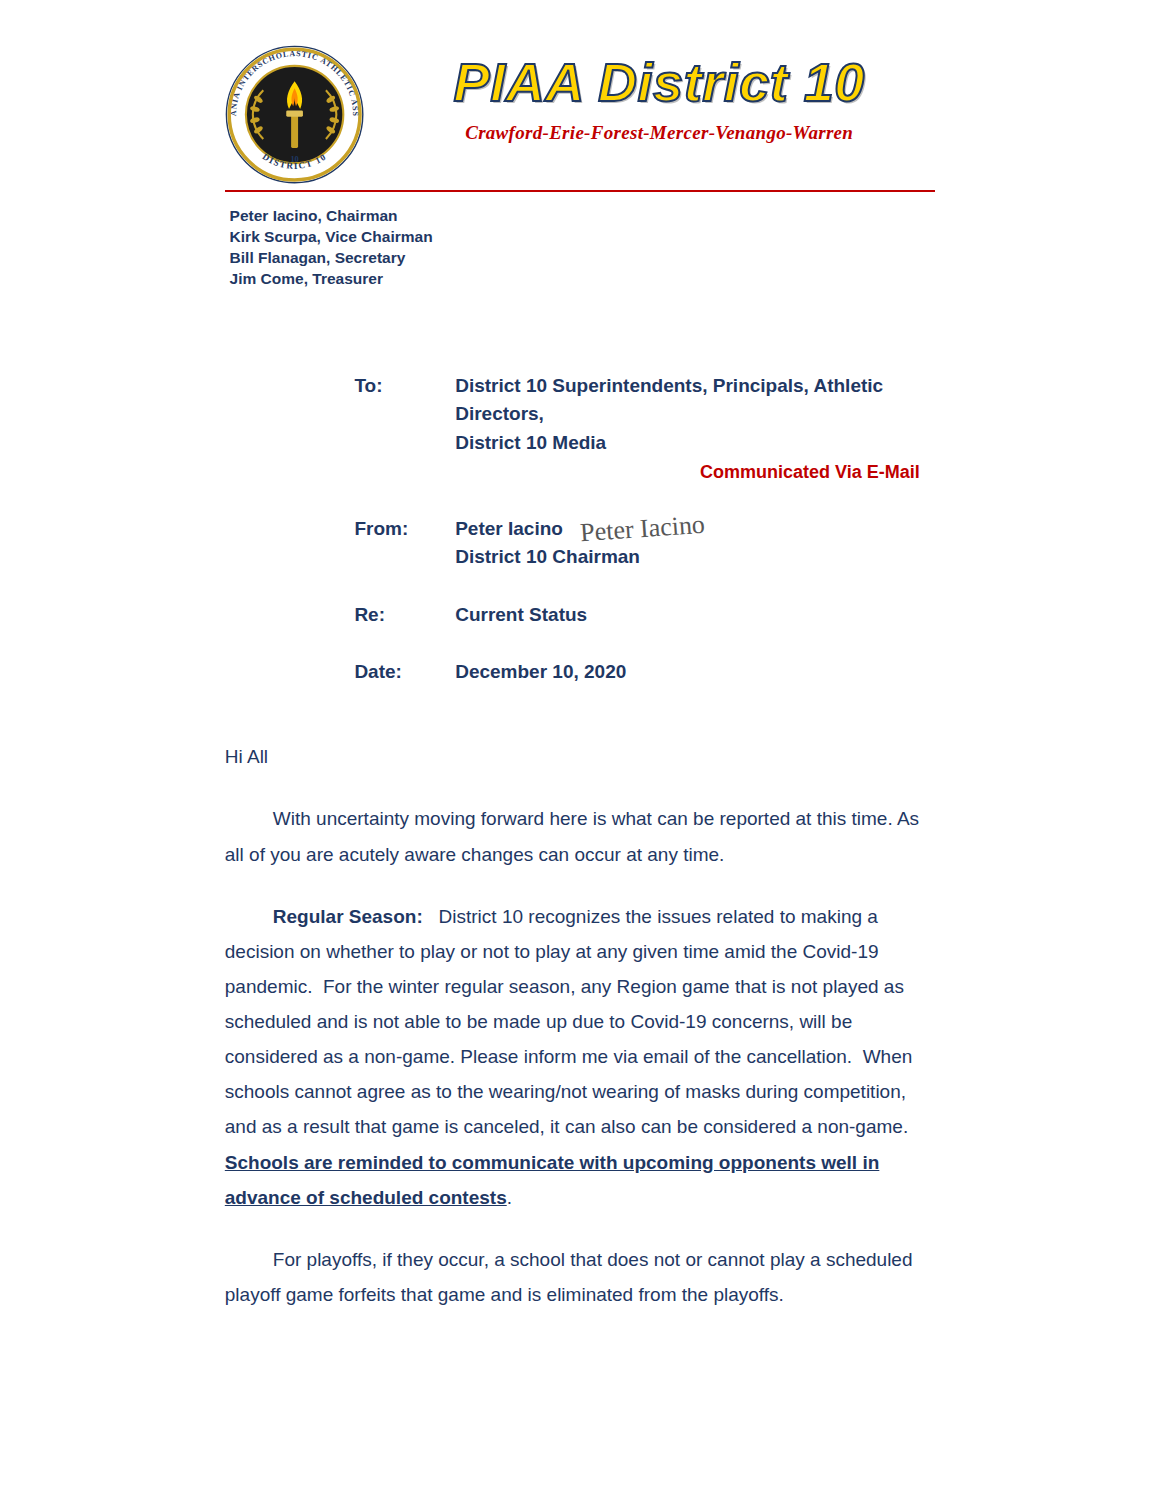PENNSYLVANIA INTERSCHOLASTIC ATHLETIC ASSOCIATION DISTRICT 10 10
PIAA District 10
Crawford-Erie-Forest-Mercer-Venango-Warren
Peter Iacino, Chairman
Kirk Scurpa, Vice Chairman
Bill Flanagan, Secretary
Jim Come, Treasurer
To:
District 10 Superintendents, Principals, Athletic Directors, District 10 Media Communicated Via E-Mail
From:
Peter Iacino
District 10 Chairman
Peter Iacino
Re:
Current Status
Date:
December 10, 2020
Hi All
With uncertainty moving forward here is what can be reported at this time. As all of you are acutely aware changes can occur at any time.
Regular Season: District 10 recognizes the issues related to making a decision on whether to play or not to play at any given time amid the Covid-19 pandemic. For the winter regular season, any Region game that is not played as scheduled and is not able to be made up due to Covid-19 concerns, will be considered as a non-game. Please inform me via email of the cancellation. When schools cannot agree as to the wearing/not wearing of masks during competition, and as a result that game is canceled, it can also can be considered a non-game. Schools are reminded to communicate with upcoming opponents well in advance of scheduled contests.
For playoffs, if they occur, a school that does not or cannot play a scheduled playoff game forfeits that game and is eliminated from the playoffs.